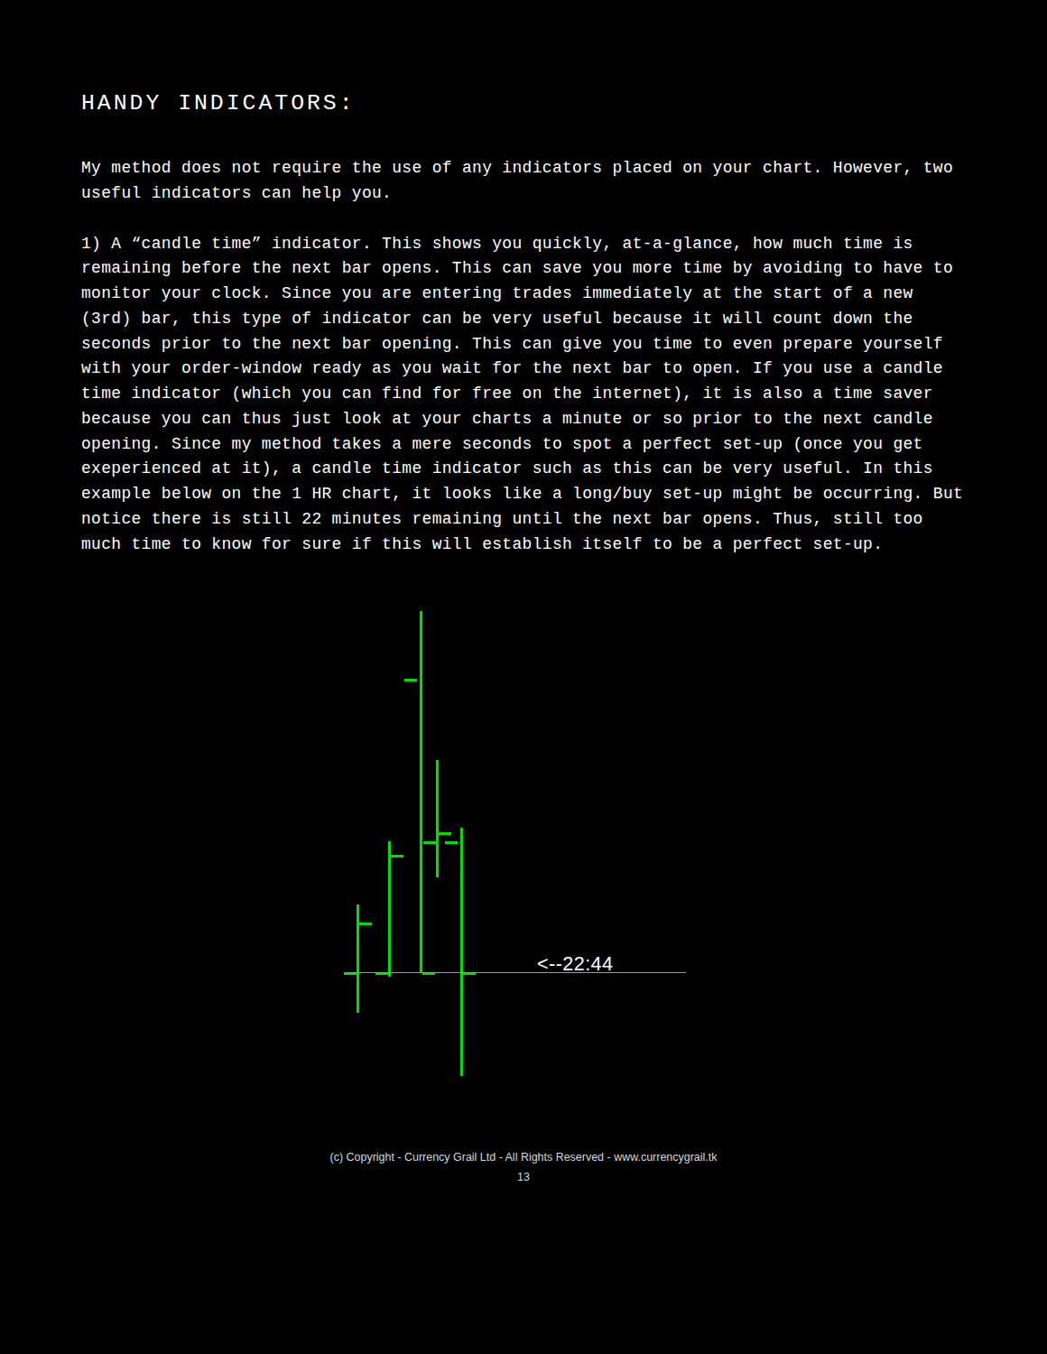HANDY INDICATORS:
My method does not require the use of any indicators placed on your chart. However, two useful indicators can help you.
1) A “candle time” indicator. This shows you quickly, at-a-glance, how much time is remaining before the next bar opens. This can save you more time by avoiding to have to monitor your clock. Since you are entering trades immediately at the start of a new (3rd) bar, this type of indicator can be very useful because it will count down the seconds prior to the next bar opening. This can give you time to even prepare yourself with your order-window ready as you wait for the next bar to open. If you use a candle time indicator (which you can find for free on the internet), it is also a time saver because you can thus just look at your charts a minute or so prior to the next candle opening. Since my method takes a mere seconds to spot a perfect set-up (once you get exeperienced at it), a candle time indicator such as this can be very useful. In this example below on the 1 HR chart, it looks like a long/buy set-up might be occurring. But notice there is still 22 minutes remaining until the next bar opens. Thus, still too much time to know for sure if this will establish itself to be a perfect set-up.
<--22:44
(c) Copyright - Currency Grail Ltd - All Rights Reserved - www.currencygrail.tk
13